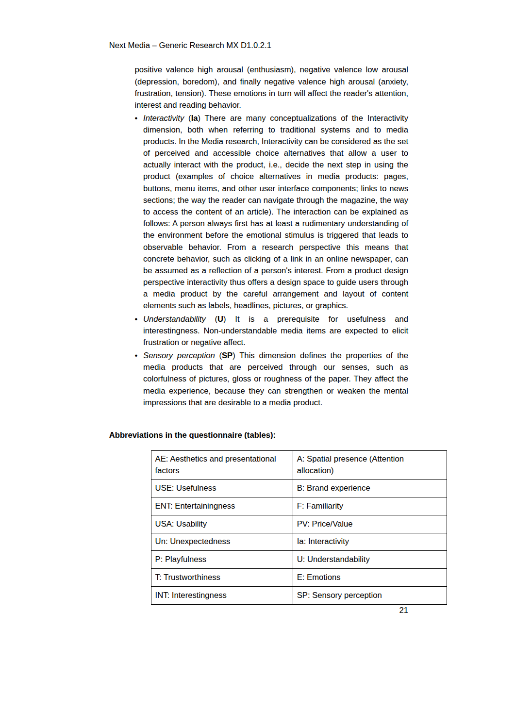Next Media – Generic Research MX D1.0.2.1
positive valence high arousal (enthusiasm), negative valence low arousal (depression, boredom), and finally negative valence high arousal (anxiety, frustration, tension). These emotions in turn will affect the reader's attention, interest and reading behavior.
Interactivity (Ia) There are many conceptualizations of the Interactivity dimension, both when referring to traditional systems and to media products. In the Media research, Interactivity can be considered as the set of perceived and accessible choice alternatives that allow a user to actually interact with the product, i.e., decide the next step in using the product (examples of choice alternatives in media products: pages, buttons, menu items, and other user interface components; links to news sections; the way the reader can navigate through the magazine, the way to access the content of an article). The interaction can be explained as follows: A person always first has at least a rudimentary understanding of the environment before the emotional stimulus is triggered that leads to observable behavior. From a research perspective this means that concrete behavior, such as clicking of a link in an online newspaper, can be assumed as a reflection of a person's interest. From a product design perspective interactivity thus offers a design space to guide users through a media product by the careful arrangement and layout of content elements such as labels, headlines, pictures, or graphics.
Understandability (U) It is a prerequisite for usefulness and interestingness. Non-understandable media items are expected to elicit frustration or negative affect.
Sensory perception (SP) This dimension defines the properties of the media products that are perceived through our senses, such as colorfulness of pictures, gloss or roughness of the paper. They affect the media experience, because they can strengthen or weaken the mental impressions that are desirable to a media product.
Abbreviations in the questionnaire (tables):
| AE: Aesthetics and presentational factors | A: Spatial presence (Attention allocation) |
| USE: Usefulness | B: Brand experience |
| ENT: Entertainingness | F: Familiarity |
| USA: Usability | PV: Price/Value |
| Un: Unexpectedness | Ia: Interactivity |
| P: Playfulness | U: Understandability |
| T: Trustworthiness | E: Emotions |
| INT: Interestingness | SP: Sensory perception |
21